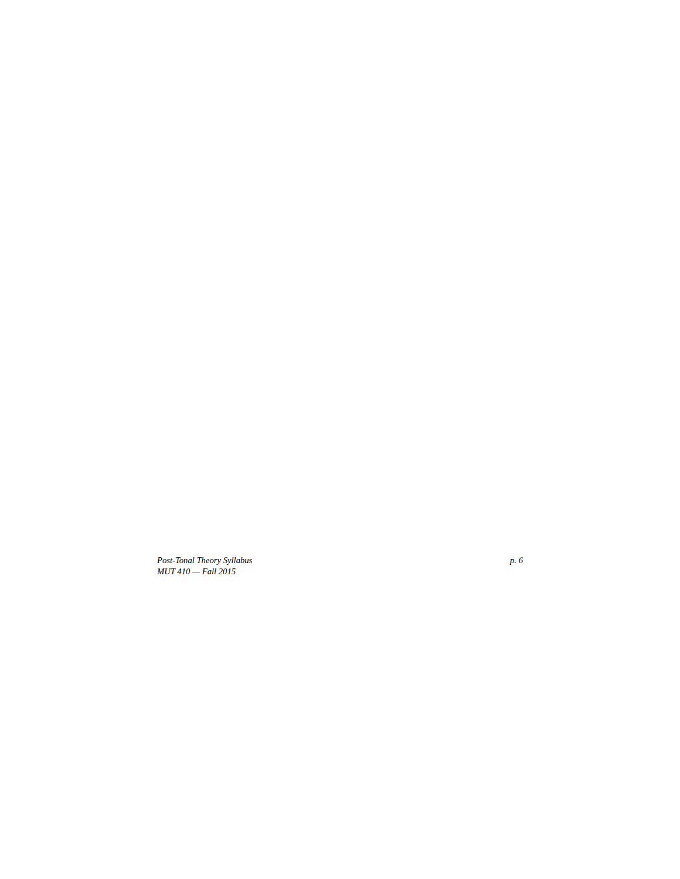Post-Tonal Theory Syllabus
MUT 410 — Fall 2015
p. 6